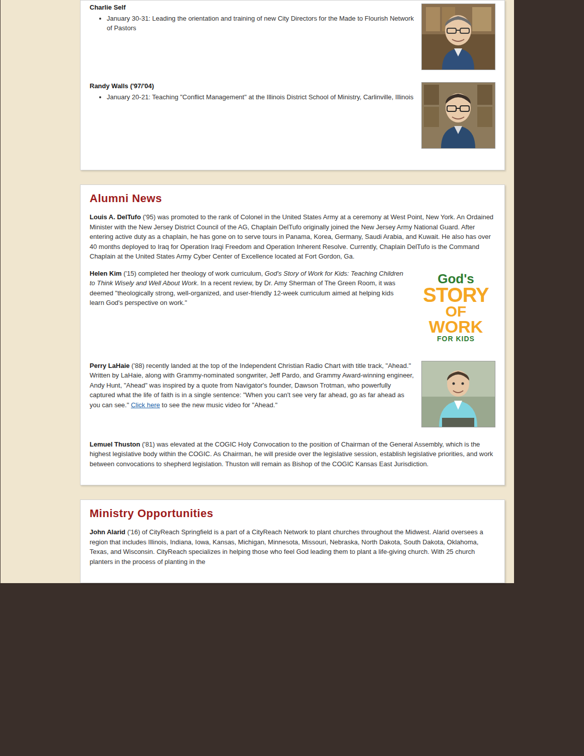Charlie Self
January 30-31: Leading the orientation and training of new City Directors for the Made to Flourish Network of Pastors
Randy Walls ('97/'04)
January 20-21: Teaching "Conflict Management" at the Illinois District School of Ministry, Carlinville, Illinois
Alumni News
Louis A. DelTufo ('95) was promoted to the rank of Colonel in the United States Army at a ceremony at West Point, New York. An Ordained Minister with the New Jersey District Council of the AG, Chaplain DelTufo originally joined the New Jersey Army National Guard. After entering active duty as a chaplain, he has gone on to serve tours in Panama, Korea, Germany, Saudi Arabia, and Kuwait. He also has over 40 months deployed to Iraq for Operation Iraqi Freedom and Operation Inherent Resolve. Currently, Chaplain DelTufo is the Command Chaplain at the United States Army Cyber Center of Excellence located at Fort Gordon, Ga.
God's
STORY
OF
WORK
FOR KIDS
Helen Kim ('15) completed her theology of work curriculum, God's Story of Work for Kids: Teaching Children to Think Wisely and Well About Work. In a recent review, by Dr. Amy Sherman of The Green Room, it was deemed "theologically strong, well-organized, and user-friendly 12-week curriculum aimed at helping kids learn God's perspective on work."
Perry LaHaie ('88) recently landed at the top of the Independent Christian Radio Chart with title track, "Ahead." Written by LaHaie, along with Grammy-nominated songwriter, Jeff Pardo, and Grammy Award-winning engineer, Andy Hunt, "Ahead" was inspired by a quote from Navigator's founder, Dawson Trotman, who powerfully captured what the life of faith is in a single sentence: "When you can't see very far ahead, go as far ahead as you can see." Click here to see the new music video for "Ahead."
Lemuel Thuston ('81) was elevated at the COGIC Holy Convocation to the position of Chairman of the General Assembly, which is the highest legislative body within the COGIC. As Chairman, he will preside over the legislative session, establish legislative priorities, and work between convocations to shepherd legislation. Thuston will remain as Bishop of the COGIC Kansas East Jurisdiction.
Ministry Opportunities
John Alarid ('16) of CityReach Springfield is a part of a CityReach Network to plant churches throughout the Midwest. Alarid oversees a region that includes Illinois, Indiana, Iowa, Kansas, Michigan, Minnesota, Missouri, Nebraska, North Dakota, South Dakota, Oklahoma, Texas, and Wisconsin. CityReach specializes in helping those who feel God leading them to plant a life-giving church. With 25 church planters in the process of planting in the